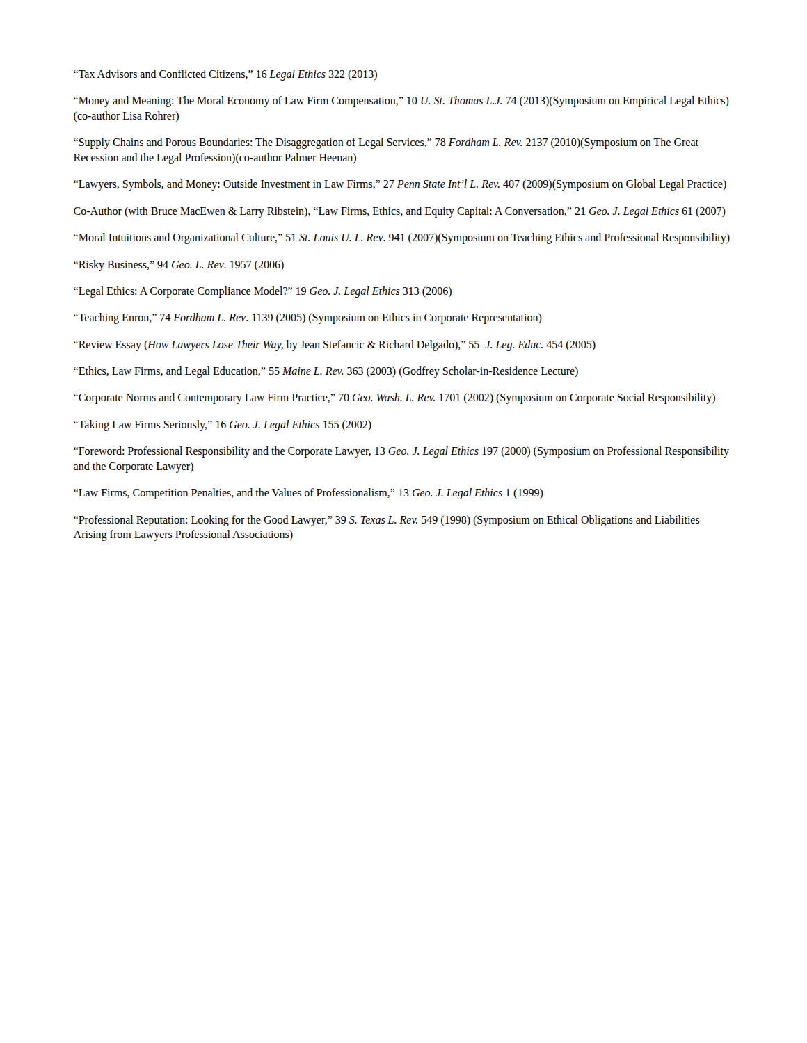“Tax Advisors and Conflicted Citizens,” 16 Legal Ethics 322 (2013)
“Money and Meaning: The Moral Economy of Law Firm Compensation,” 10 U. St. Thomas L.J. 74 (2013)(Symposium on Empirical Legal Ethics)(co-author Lisa Rohrer)
“Supply Chains and Porous Boundaries: The Disaggregation of Legal Services,” 78 Fordham L. Rev. 2137 (2010)(Symposium on The Great Recession and the Legal Profession)(co-author Palmer Heenan)
“Lawyers, Symbols, and Money: Outside Investment in Law Firms,” 27 Penn State Int’l L. Rev. 407 (2009)(Symposium on Global Legal Practice)
Co-Author (with Bruce MacEwen & Larry Ribstein), “Law Firms, Ethics, and Equity Capital: A Conversation,” 21 Geo. J. Legal Ethics 61 (2007)
“Moral Intuitions and Organizational Culture,” 51 St. Louis U. L. Rev. 941 (2007)(Symposium on Teaching Ethics and Professional Responsibility)
“Risky Business,” 94 Geo. L. Rev. 1957 (2006)
“Legal Ethics: A Corporate Compliance Model?” 19 Geo. J. Legal Ethics 313 (2006)
“Teaching Enron,” 74 Fordham L. Rev. 1139 (2005) (Symposium on Ethics in Corporate Representation)
“Review Essay (How Lawyers Lose Their Way, by Jean Stefancic & Richard Delgado),” 55 J. Leg. Educ. 454 (2005)
“Ethics, Law Firms, and Legal Education,” 55 Maine L. Rev. 363 (2003) (Godfrey Scholar-in-Residence Lecture)
“Corporate Norms and Contemporary Law Firm Practice,” 70 Geo. Wash. L. Rev. 1701 (2002) (Symposium on Corporate Social Responsibility)
“Taking Law Firms Seriously,” 16 Geo. J. Legal Ethics 155 (2002)
“Foreword: Professional Responsibility and the Corporate Lawyer, 13 Geo. J. Legal Ethics 197 (2000) (Symposium on Professional Responsibility and the Corporate Lawyer)
“Law Firms, Competition Penalties, and the Values of Professionalism,” 13 Geo. J. Legal Ethics 1 (1999)
“Professional Reputation: Looking for the Good Lawyer,” 39 S. Texas L. Rev. 549 (1998) (Symposium on Ethical Obligations and Liabilities Arising from Lawyers Professional Associations)